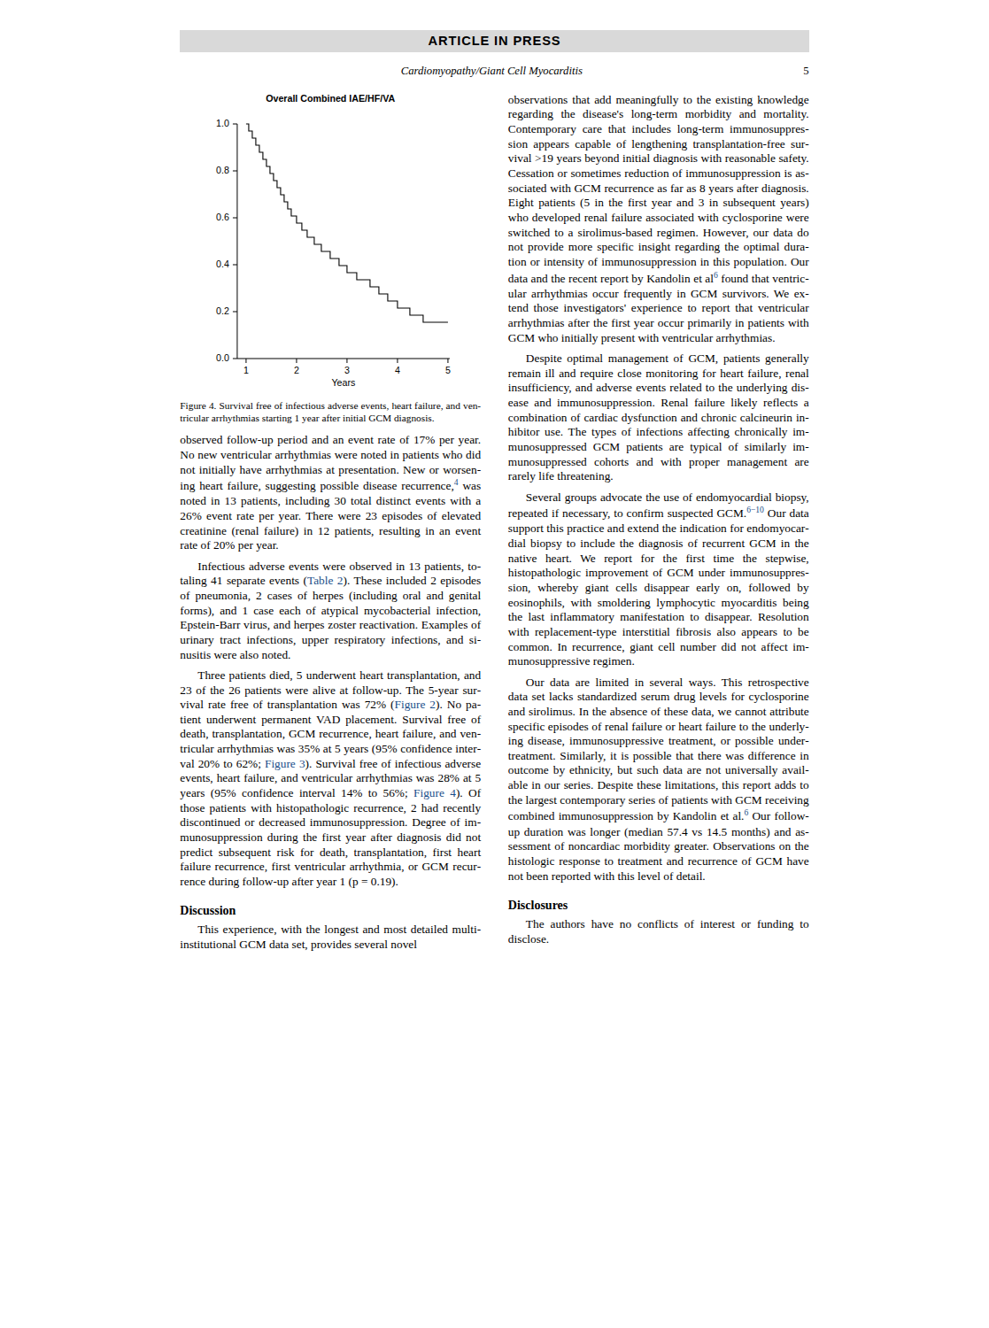ARTICLE IN PRESS
Cardiomyopathy/Giant Cell Myocarditis 5
Overall Combined IAE/HF/VA
0.0 0.2 0.4 0.6 0.8 1.0 1 2 3 4 5 Years
Figure 4. Survival free of infectious adverse events, heart failure, and ventricular arrhythmias starting 1 year after initial GCM diagnosis.
observed follow-up period and an event rate of 17% per year. No new ventricular arrhythmias were noted in patients who did not initially have arrhythmias at presentation. New or worsening heart failure, suggesting possible disease recurrence,4 was noted in 13 patients, including 30 total distinct events with a 26% event rate per year. There were 23 episodes of elevated creatinine (renal failure) in 12 patients, resulting in an event rate of 20% per year.
Infectious adverse events were observed in 13 patients, totaling 41 separate events (Table 2). These included 2 episodes of pneumonia, 2 cases of herpes (including oral and genital forms), and 1 case each of atypical mycobacterial infection, Epstein-Barr virus, and herpes zoster reactivation. Examples of urinary tract infections, upper respiratory infections, and sinusitis were also noted.
Three patients died, 5 underwent heart transplantation, and 23 of the 26 patients were alive at follow-up. The 5-year survival rate free of transplantation was 72% (Figure 2). No patient underwent permanent VAD placement. Survival free of death, transplantation, GCM recurrence, heart failure, and ventricular arrhythmias was 35% at 5 years (95% confidence interval 20% to 62%; Figure 3). Survival free of infectious adverse events, heart failure, and ventricular arrhythmias was 28% at 5 years (95% confidence interval 14% to 56%; Figure 4). Of those patients with histopathologic recurrence, 2 had recently discontinued or decreased immunosuppression. Degree of immunosuppression during the first year after diagnosis did not predict subsequent risk for death, transplantation, first heart failure recurrence, first ventricular arrhythmia, or GCM recurrence during follow-up after year 1 (p = 0.19).
Discussion
This experience, with the longest and most detailed multi-institutional GCM data set, provides several novel
observations that add meaningfully to the existing knowledge regarding the disease's long-term morbidity and mortality. Contemporary care that includes long-term immunosuppression appears capable of lengthening transplantation-free survival >19 years beyond initial diagnosis with reasonable safety. Cessation or sometimes reduction of immunosuppression is associated with GCM recurrence as far as 8 years after diagnosis. Eight patients (5 in the first year and 3 in subsequent years) who developed renal failure associated with cyclosporine were switched to a sirolimus-based regimen. However, our data do not provide more specific insight regarding the optimal duration or intensity of immunosuppression in this population. Our data and the recent report by Kandolin et al6 found that ventricular arrhythmias occur frequently in GCM survivors. We extend those investigators' experience to report that ventricular arrhythmias after the first year occur primarily in patients with GCM who initially present with ventricular arrhythmias.
Despite optimal management of GCM, patients generally remain ill and require close monitoring for heart failure, renal insufficiency, and adverse events related to the underlying disease and immunosuppression. Renal failure likely reflects a combination of cardiac dysfunction and chronic calcineurin inhibitor use. The types of infections affecting chronically immunosuppressed GCM patients are typical of similarly immunosuppressed cohorts and with proper management are rarely life threatening.
Several groups advocate the use of endomyocardial biopsy, repeated if necessary, to confirm suspected GCM.6−10 Our data support this practice and extend the indication for endomyocardial biopsy to include the diagnosis of recurrent GCM in the native heart. We report for the first time the stepwise, histopathologic improvement of GCM under immunosuppression, whereby giant cells disappear early on, followed by eosinophils, with smoldering lymphocytic myocarditis being the last inflammatory manifestation to disappear. Resolution with replacement-type interstitial fibrosis also appears to be common. In recurrence, giant cell number did not affect immunosuppressive regimen.
Our data are limited in several ways. This retrospective data set lacks standardized serum drug levels for cyclosporine and sirolimus. In the absence of these data, we cannot attribute specific episodes of renal failure or heart failure to the underlying disease, immunosuppressive treatment, or possible undertreatment. Similarly, it is possible that there was difference in outcome by ethnicity, but such data are not universally available in our series. Despite these limitations, this report adds to the largest contemporary series of patients with GCM receiving combined immunosuppression by Kandolin et al.6 Our follow-up duration was longer (median 57.4 vs 14.5 months) and assessment of noncardiac morbidity greater. Observations on the histologic response to treatment and recurrence of GCM have not been reported with this level of detail.
Disclosures
The authors have no conflicts of interest or funding to disclose.